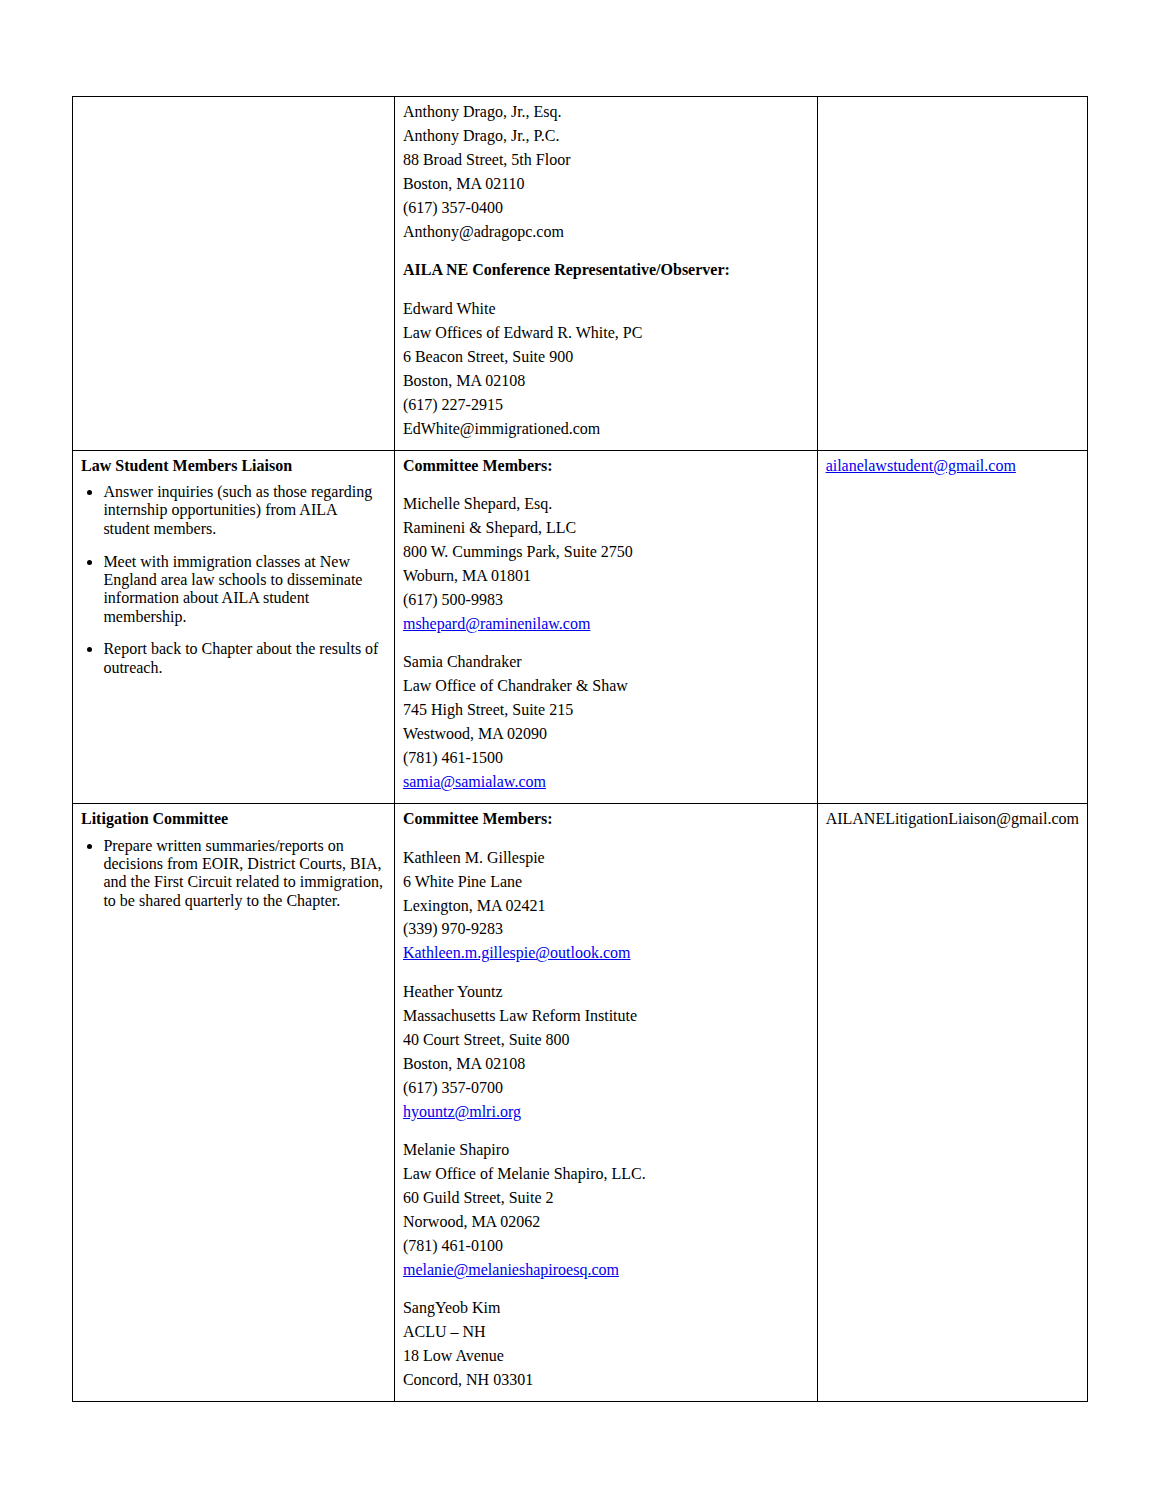| | Anthony Drago, Jr., Esq. Anthony Drago, Jr., P.C. 88 Broad Street, 5th Floor Boston, MA 02110 (617) 357-0400 Anthony@adragopc.com AILA NE Conference Representative/Observer: Edward White Law Offices of Edward R. White, PC 6 Beacon Street, Suite 900 Boston, MA 02108 (617) 227-2915 EdWhite@immigrationed.com | |
| Law Student Members Liaison Answer inquiries (such as those regarding internship opportunities) from AILA student members. Meet with immigration classes at New England area law schools to disseminate information about AILA student membership. Report back to Chapter about the results of outreach. | Committee Members: Michelle Shepard, Esq. Ramineni & Shepard, LLC 800 W. Cummings Park, Suite 2750 Woburn, MA 01801 (617) 500-9983 mshepard@raminenilaw.com Samia Chandraker Law Office of Chandraker & Shaw 745 High Street, Suite 215 Westwood, MA 02090 (781) 461-1500 samia@samialaw.com | ailanelawstudent@gmail.com |
| Litigation Committee Prepare written summaries/reports on decisions from EOIR, District Courts, BIA, and the First Circuit related to immigration, to be shared quarterly to the Chapter. | Committee Members: Kathleen M. Gillespie 6 White Pine Lane Lexington, MA 02421 (339) 970-9283 Kathleen.m.gillespie@outlook.com Heather Yountz Massachusetts Law Reform Institute 40 Court Street, Suite 800 Boston, MA 02108 (617) 357-0700 hyountz@mlri.org Melanie Shapiro Law Office of Melanie Shapiro, LLC. 60 Guild Street, Suite 2 Norwood, MA 02062 (781) 461-0100 melanie@melanieshapiroesq.com SangYeob Kim ACLU – NH 18 Low Avenue Concord, NH 03301 | AILANELitigationLiaison@gmail.com |